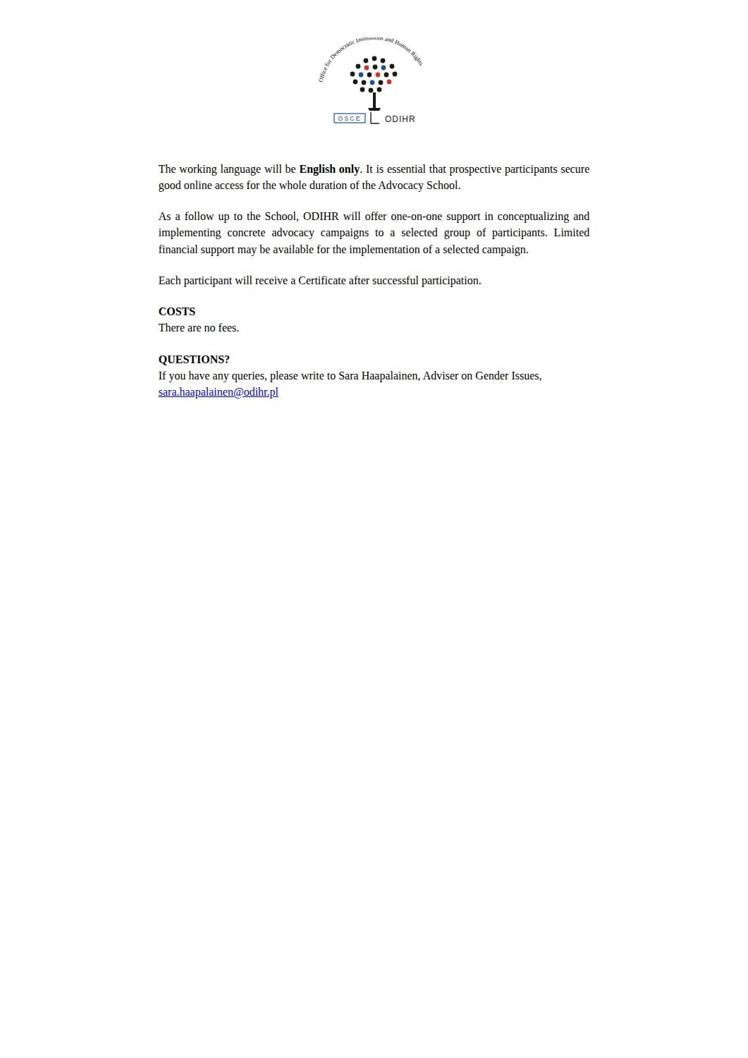Office for Democratic Institutions and Human Rights OSCE ODIHR
The working language will be English only. It is essential that prospective participants secure good online access for the whole duration of the Advocacy School.
As a follow up to the School, ODIHR will offer one-on-one support in conceptualizing and implementing concrete advocacy campaigns to a selected group of participants. Limited financial support may be available for the implementation of a selected campaign.
Each participant will receive a Certificate after successful participation.
COSTS
There are no fees.
QUESTIONS?
If you have any queries, please write to Sara Haapalainen, Adviser on Gender Issues,
sara.haapalainen@odihr.pl